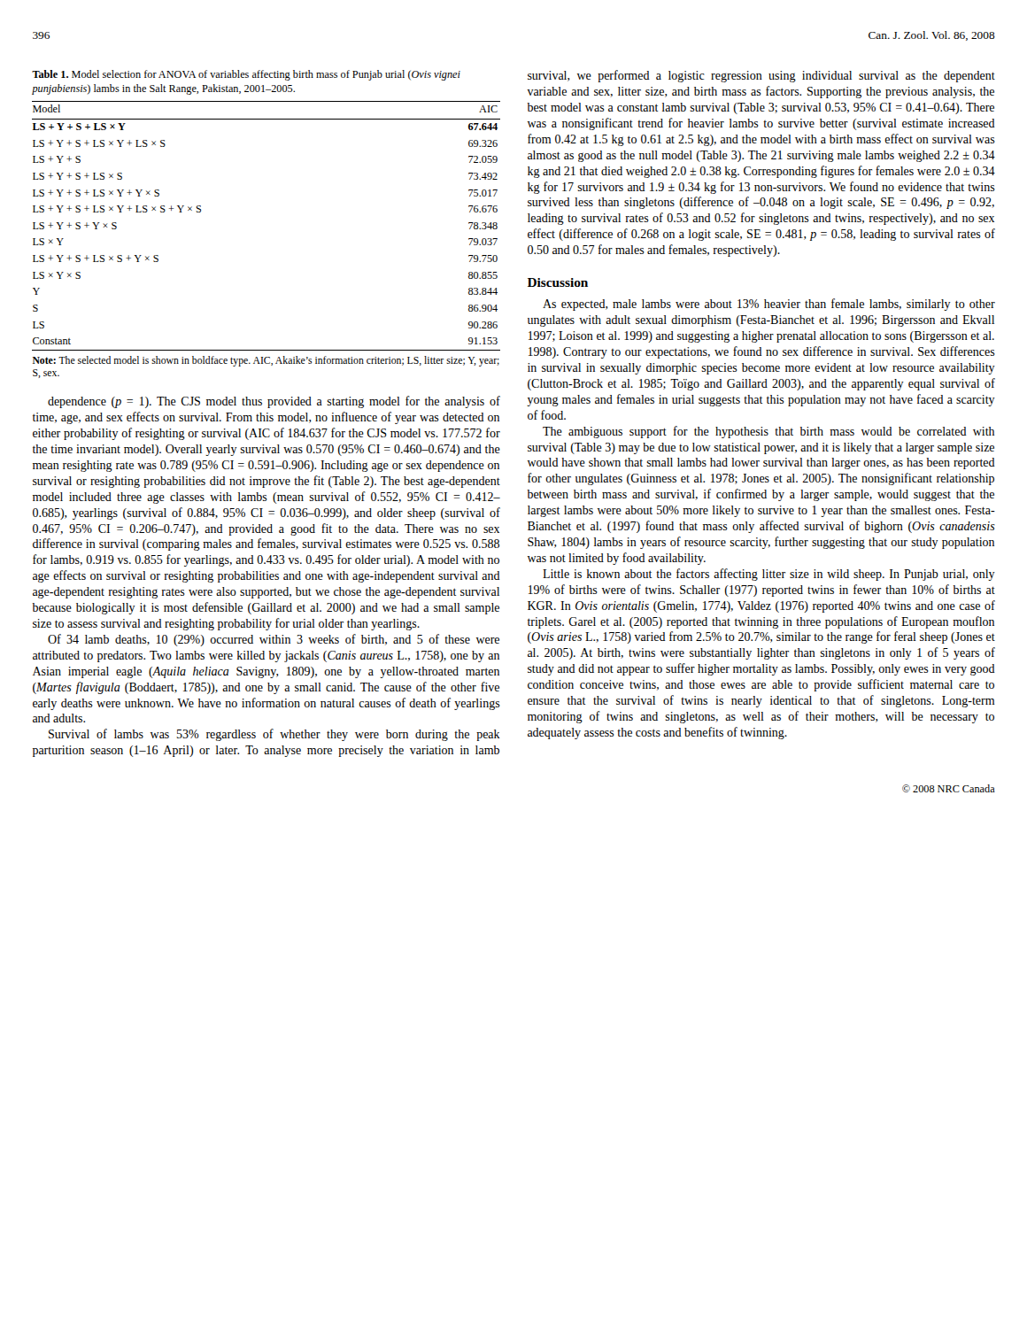396 Can. J. Zool. Vol. 86, 2008
Table 1. Model selection for ANOVA of variables affecting birth mass of Punjab urial ( Ovis vignei punjabiensis ) lambs in the Salt Range, Pakistan, 2001–2005.
| Model | AIC |
| --- | --- |
| LS + Y + S + LS × Y | 67.644 |
| LS + Y + S + LS × Y + LS × S | 69.326 |
| LS + Y + S | 72.059 |
| LS + Y + S + LS × S | 73.492 |
| LS + Y + S + LS × Y + Y × S | 75.017 |
| LS + Y + S + LS × Y + LS × S + Y × S | 76.676 |
| LS + Y + S + Y × S | 78.348 |
| LS × Y | 79.037 |
| LS + Y + S + LS × S + Y × S | 79.750 |
| LS × Y × S | 80.855 |
| Y | 83.844 |
| S | 86.904 |
| LS | 90.286 |
| Constant | 91.153 |
Note: The selected model is shown in boldface type. AIC, Akaike’s information criterion; LS, litter size; Y, year; S, sex.
dependence (p = 1). The CJS model thus provided a starting model for the analysis of time, age, and sex effects on survival. From this model, no influence of year was detected on either probability of resighting or survival (AIC of 184.637 for the CJS model vs. 177.572 for the time invariant model). Overall yearly survival was 0.570 (95% CI = 0.460–0.674) and the mean resighting rate was 0.789 (95% CI = 0.591–0.906). Including age or sex dependence on survival or resighting probabilities did not improve the fit (Table 2). The best age-dependent model included three age classes with lambs (mean survival of 0.552, 95% CI = 0.412–0.685), yearlings (survival of 0.884, 95% CI = 0.036–0.999), and older sheep (survival of 0.467, 95% CI = 0.206–0.747), and provided a good fit to the data. There was no sex difference in survival (comparing males and females, survival estimates were 0.525 vs. 0.588 for lambs, 0.919 vs. 0.855 for yearlings, and 0.433 vs. 0.495 for older urial). A model with no age effects on survival or resighting probabilities and one with age-independent survival and age-dependent resighting rates were also supported, but we chose the age-dependent survival because biologically it is most defensible (Gaillard et al. 2000) and we had a small sample size to assess survival and resighting probability for urial older than yearlings.
Of 34 lamb deaths, 10 (29%) occurred within 3 weeks of birth, and 5 of these were attributed to predators. Two lambs were killed by jackals (Canis aureus L., 1758), one by an Asian imperial eagle (Aquila heliaca Savigny, 1809), one by a yellow-throated marten (Martes flavigula (Boddaert, 1785)), and one by a small canid. The cause of the other five early deaths were unknown. We have no information on natural causes of death of yearlings and adults.
Survival of lambs was 53% regardless of whether they were born during the peak parturition season (1–16 April) or later. To analyse more precisely the variation in lamb survival, we performed a logistic regression using individual survival as the dependent variable and sex, litter size, and birth mass as factors. Supporting the previous analysis, the best model was a constant lamb survival (Table 3; survival 0.53, 95% CI = 0.41–0.64). There was a nonsignificant trend for heavier lambs to survive better (survival estimate increased from 0.42 at 1.5 kg to 0.61 at 2.5 kg), and the model with a birth mass effect on survival was almost as good as the null model (Table 3). The 21 surviving male lambs weighed 2.2 ± 0.34 kg and 21 that died weighed 2.0 ± 0.38 kg. Corresponding figures for females were 2.0 ± 0.34 kg for 17 survivors and 1.9 ± 0.34 kg for 13 non-survivors. We found no evidence that twins survived less than singletons (difference of –0.048 on a logit scale, SE = 0.496, p = 0.92, leading to survival rates of 0.53 and 0.52 for singletons and twins, respectively), and no sex effect (difference of 0.268 on a logit scale, SE = 0.481, p = 0.58, leading to survival rates of 0.50 and 0.57 for males and females, respectively).
Discussion
As expected, male lambs were about 13% heavier than female lambs, similarly to other ungulates with adult sexual dimorphism (Festa-Bianchet et al. 1996; Birgersson and Ekvall 1997; Loison et al. 1999) and suggesting a higher prenatal allocation to sons (Birgersson et al. 1998). Contrary to our expectations, we found no sex difference in survival. Sex differences in survival in sexually dimorphic species become more evident at low resource availability (Clutton-Brock et al. 1985; Toïgo and Gaillard 2003), and the apparently equal survival of young males and females in urial suggests that this population may not have faced a scarcity of food.
The ambiguous support for the hypothesis that birth mass would be correlated with survival (Table 3) may be due to low statistical power, and it is likely that a larger sample size would have shown that small lambs had lower survival than larger ones, as has been reported for other ungulates (Guinness et al. 1978; Jones et al. 2005). The nonsignificant relationship between birth mass and survival, if confirmed by a larger sample, would suggest that the largest lambs were about 50% more likely to survive to 1 year than the smallest ones. Festa-Bianchet et al. (1997) found that mass only affected survival of bighorn (Ovis canadensis Shaw, 1804) lambs in years of resource scarcity, further suggesting that our study population was not limited by food availability.
Little is known about the factors affecting litter size in wild sheep. In Punjab urial, only 19% of births were of twins. Schaller (1977) reported twins in fewer than 10% of births at KGR. In Ovis orientalis (Gmelin, 1774), Valdez (1976) reported 40% twins and one case of triplets. Garel et al. (2005) reported that twinning in three populations of European mouflon (Ovis aries L., 1758) varied from 2.5% to 20.7%, similar to the range for feral sheep (Jones et al. 2005). At birth, twins were substantially lighter than singletons in only 1 of 5 years of study and did not appear to suffer higher mortality as lambs. Possibly, only ewes in very good condition conceive twins, and those ewes are able to provide sufficient maternal care to ensure that the survival of twins is nearly identical to that of singletons. Long-term monitoring of twins and singletons, as well as of their mothers, will be necessary to adequately assess the costs and benefits of twinning.
© 2008 NRC Canada